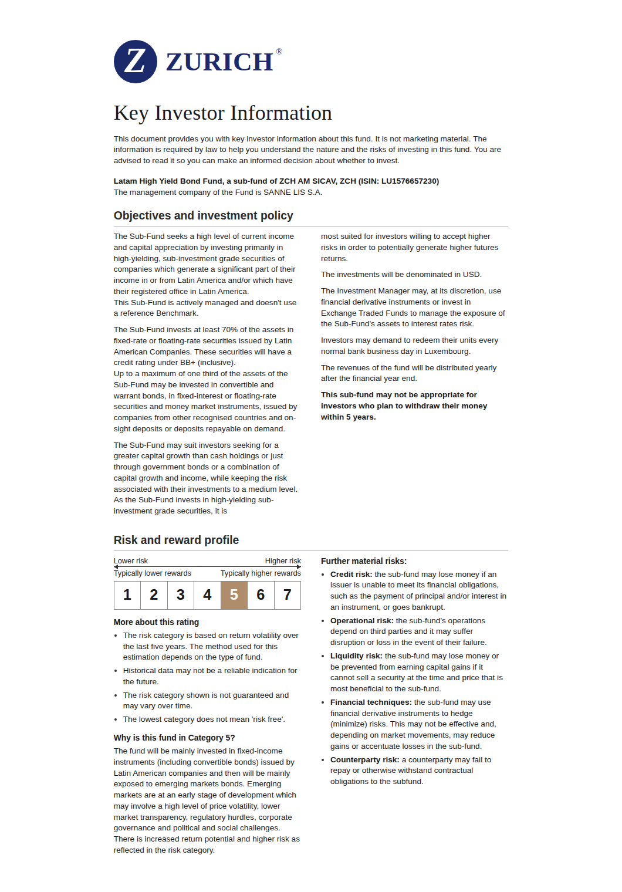Z
ZURICH®
Key Investor Information
This document provides you with key investor information about this fund. It is not marketing material. The information is required by law to help you understand the nature and the risks of investing in this fund. You are advised to read it so you can make an informed decision about whether to invest.
Latam High Yield Bond Fund, a sub-fund of ZCH AM SICAV, ZCH (ISIN: LU1576657230)
The management company of the Fund is SANNE LIS S.A.
Objectives and investment policy
The Sub-Fund seeks a high level of current income and capital appreciation by investing primarily in high-yielding, sub-investment grade securities of companies which generate a significant part of their income in or from Latin America and/or which have their registered office in Latin America.
This Sub-Fund is actively managed and doesn't use a reference Benchmark.
The Sub-Fund invests at least 70% of the assets in fixed-rate or floating-rate securities issued by Latin American Companies. These securities will have a credit rating under BB+ (inclusive).
Up to a maximum of one third of the assets of the Sub-Fund may be invested in convertible and warrant bonds, in fixed-interest or floating-rate securities and money market instruments, issued by companies from other recognised countries and on-sight deposits or deposits repayable on demand.
The Sub-Fund may suit investors seeking for a greater capital growth than cash holdings or just through government bonds or a combination of capital growth and income, while keeping the risk associated with their investments to a medium level. As the Sub-Fund invests in high-yielding sub-investment grade securities, it is
most suited for investors willing to accept higher risks in order to potentially generate higher futures returns.
The investments will be denominated in USD.
The Investment Manager may, at its discretion, use financial derivative instruments or invest in Exchange Traded Funds to manage the exposure of the Sub-Fund's assets to interest rates risk.
Investors may demand to redeem their units every normal bank business day in Luxembourg.
The revenues of the fund will be distributed yearly after the financial year end.
This sub-fund may not be appropriate for investors who plan to withdraw their money within 5 years.
Risk and reward profile
Lower risk Higher risk
Typically lower rewards Typically higher rewards
1
2
3
4
5
6
7
More about this rating
The risk category is based on return volatility over the last five years. The method used for this estimation depends on the type of fund.
Historical data may not be a reliable indication for the future.
The risk category shown is not guaranteed and may vary over time.
The lowest category does not mean 'risk free'.
Why is this fund in Category 5?
The fund will be mainly invested in fixed-income instruments (including convertible bonds) issued by Latin American companies and then will be mainly exposed to emerging markets bonds. Emerging markets are at an early stage of development which may involve a high level of price volatility, lower market transparency, regulatory hurdles, corporate governance and political and social challenges. There is increased return potential and higher risk as reflected in the risk category.
Further material risks:
Credit risk: the sub-fund may lose money if an issuer is unable to meet its financial obligations, such as the payment of principal and/or interest in an instrument, or goes bankrupt.
Operational risk: the sub-fund's operations depend on third parties and it may suffer disruption or loss in the event of their failure.
Liquidity risk: the sub-fund may lose money or be prevented from earning capital gains if it cannot sell a security at the time and price that is most beneficial to the sub-fund.
Financial techniques: the sub-fund may use financial derivative instruments to hedge (minimize) risks. This may not be effective and, depending on market movements, may reduce gains or accentuate losses in the sub-fund.
Counterparty risk: a counterparty may fail to repay or otherwise withstand contractual obligations to the subfund.